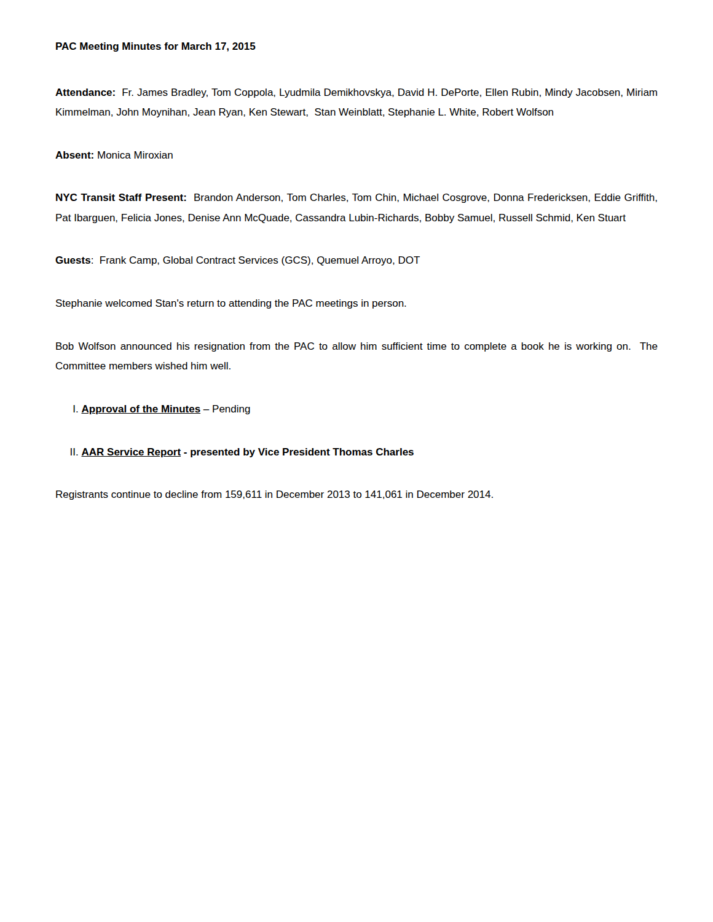PAC Meeting Minutes for March 17, 2015
Attendance: Fr. James Bradley, Tom Coppola, Lyudmila Demikhovskya, David H. DePorte, Ellen Rubin, Mindy Jacobsen, Miriam Kimmelman, John Moynihan, Jean Ryan, Ken Stewart, Stan Weinblatt, Stephanie L. White, Robert Wolfson
Absent: Monica Miroxian
NYC Transit Staff Present: Brandon Anderson, Tom Charles, Tom Chin, Michael Cosgrove, Donna Fredericksen, Eddie Griffith, Pat Ibarguen, Felicia Jones, Denise Ann McQuade, Cassandra Lubin-Richards, Bobby Samuel, Russell Schmid, Ken Stuart
Guests: Frank Camp, Global Contract Services (GCS), Quemuel Arroyo, DOT
Stephanie welcomed Stan's return to attending the PAC meetings in person.
Bob Wolfson announced his resignation from the PAC to allow him sufficient time to complete a book he is working on. The Committee members wished him well.
Approval of the Minutes – Pending
AAR Service Report - presented by Vice President Thomas Charles
Registrants continue to decline from 159,611 in December 2013 to 141,061 in December 2014.